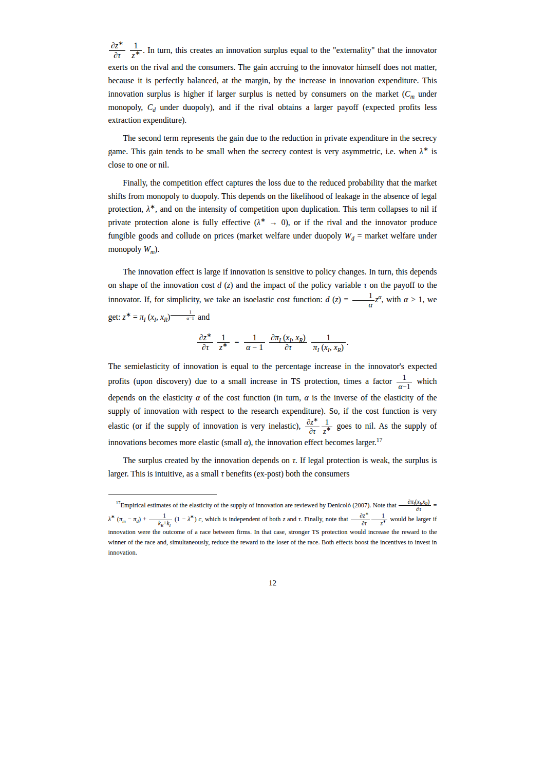∂z∗∂τ 1 z∗. In turn, this creates an innovation surplus equal to the "externality" that the innovator exerts on the rival and the consumers. The gain accruing to the innovator himself does not matter, because it is perfectly balanced, at the margin, by the increase in innovation expenditure. This innovation surplus is higher if larger surplus is netted by consumers on the market (Cm under monopoly, Cd under duopoly), and if the rival obtains a larger payoff (expected profits less extraction expenditure).
The second term represents the gain due to the reduction in private expenditure in the secrecy game. This gain tends to be small when the secrecy contest is very asymmetric, i.e. when λ∗ is close to one or nil.
Finally, the competition effect captures the loss due to the reduced probability that the market shifts from monopoly to duopoly. This depends on the likelihood of leakage in the absence of legal protection, λ∗, and on the intensity of competition upon duplication. This term collapses to nil if private protection alone is fully effective (λ∗ → 0), or if the rival and the innovator produce fungible goods and collude on prices (market welfare under duopoly Wd = market welfare under monopoly Wm).
The innovation effect is large if innovation is sensitive to policy changes. In turn, this depends on shape of the innovation cost d (z) and the impact of the policy variable τ on the payoff to the innovator. If, for simplicity, we take an isoelastic cost function: d (z) = 1 α zα, with α > 1, we get: z∗ = πI (xI, xR)1 α−1 and
∂z∗∂τ 1 z∗ = 1 α − 1 ∂πI (xI, xR)∂τ 1 πI (xI, xR).
The semielasticity of innovation is equal to the percentage increase in the innovator's expected profits (upon discovery) due to a small increase in TS protection, times a factor 1 α−1 which depends on the elasticity α of the cost function (in turn, α is the inverse of the elasticity of the supply of innovation with respect to the research expenditure). So, if the cost function is very elastic (or if the supply of innovation is very inelastic), ∂z∗∂τ 1 z∗ goes to nil. As the supply of innovations becomes more elastic (small α), the innovation effect becomes larger.17
The surplus created by the innovation depends on τ. If legal protection is weak, the surplus is larger. This is intuitive, as a small τ benefits (ex-post) both the consumers
17 Empirical estimates of the elasticity of the supply of innovation are reviewed by Denicolò (2007). Note that ∂πI(xI,xR)∂τ = λ∗ (πm − πd) + 1 kR+kI (1 − λ∗) c, which is independent of both z and τ. Finally, note that ∂z∗∂τ 1 z∗ would be larger if innovation were the outcome of a race between firms. In that case, stronger TS protection would increase the reward to the winner of the race and, simultaneously, reduce the reward to the loser of the race. Both effects boost the incentives to invest in innovation.
12